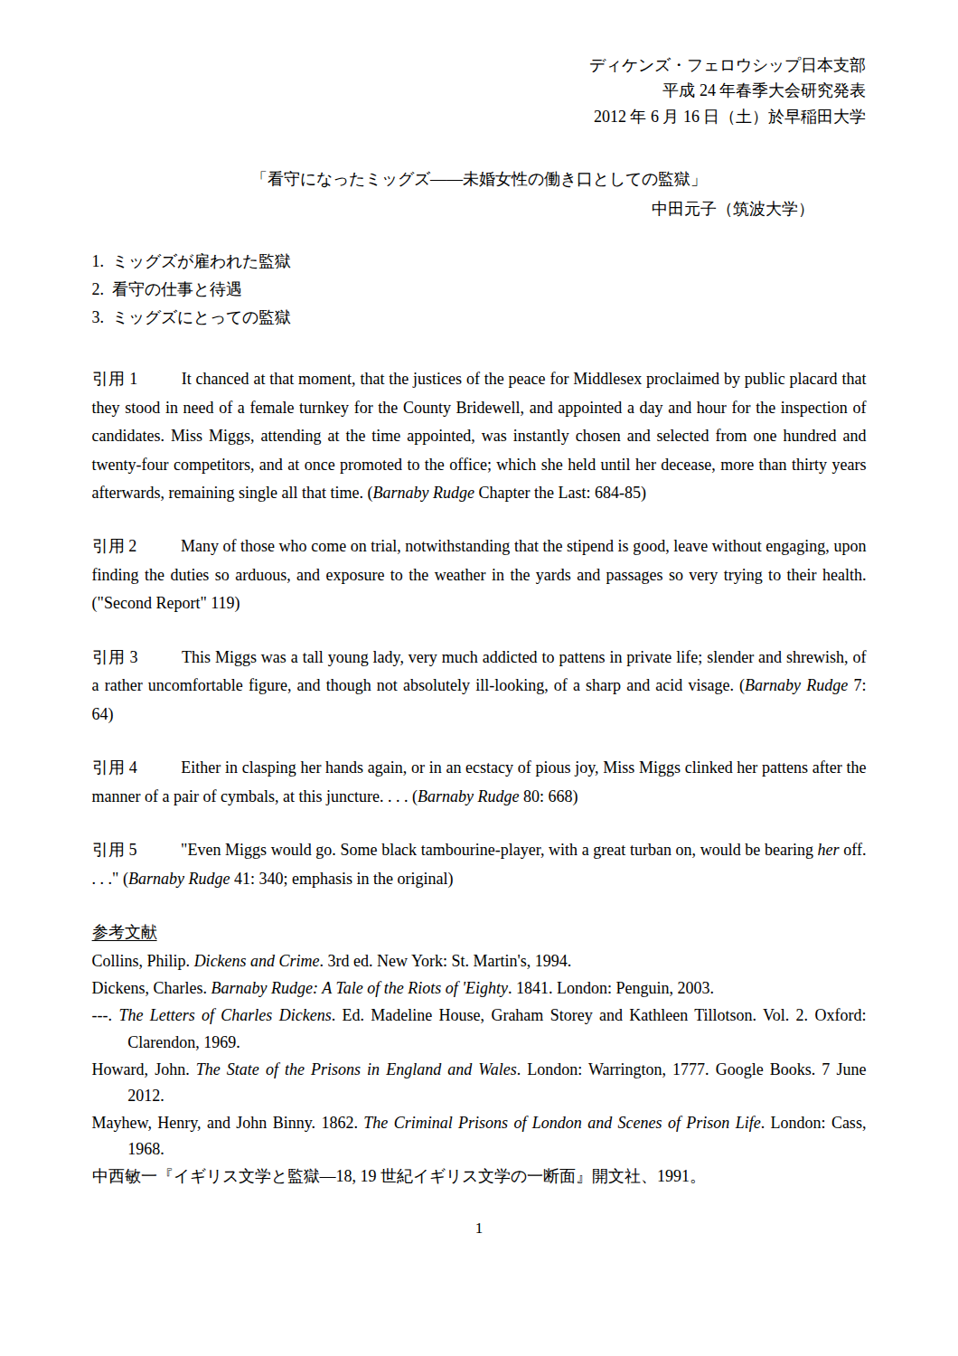ディケンズ・フェロウシップ日本支部
平成 24 年春季大会研究発表
2012 年 6 月 16 日（土）於早稲田大学
「看守になったミッグズ——未婚女性の働き口としての監獄」
中田元子（筑波大学）
1. ミッグズが雇われた監獄
2. 看守の仕事と待遇
3. ミッグズにとっての監獄
引用 1 It chanced at that moment, that the justices of the peace for Middlesex proclaimed by public placard that they stood in need of a female turnkey for the County Bridewell, and appointed a day and hour for the inspection of candidates. Miss Miggs, attending at the time appointed, was instantly chosen and selected from one hundred and twenty-four competitors, and at once promoted to the office; which she held until her decease, more than thirty years afterwards, remaining single all that time. (Barnaby Rudge Chapter the Last: 684-85)
引用 2 Many of those who come on trial, notwithstanding that the stipend is good, leave without engaging, upon finding the duties so arduous, and exposure to the weather in the yards and passages so very trying to their health. ("Second Report" 119)
引用 3 This Miggs was a tall young lady, very much addicted to pattens in private life; slender and shrewish, of a rather uncomfortable figure, and though not absolutely ill-looking, of a sharp and acid visage. (Barnaby Rudge 7: 64)
引用 4 Either in clasping her hands again, or in an ecstacy of pious joy, Miss Miggs clinked her pattens after the manner of a pair of cymbals, at this juncture. . . . (Barnaby Rudge 80: 668)
引用 5 "Even Miggs would go. Some black tambourine-player, with a great turban on, would be bearing her off. . . ." (Barnaby Rudge 41: 340; emphasis in the original)
参考文献
Collins, Philip. Dickens and Crime. 3rd ed. New York: St. Martin's, 1994.
Dickens, Charles. Barnaby Rudge: A Tale of the Riots of 'Eighty. 1841. London: Penguin, 2003.
---. The Letters of Charles Dickens. Ed. Madeline House, Graham Storey and Kathleen Tillotson. Vol. 2. Oxford: Clarendon, 1969.
Howard, John. The State of the Prisons in England and Wales. London: Warrington, 1777. Google Books. 7 June 2012.
Mayhew, Henry, and John Binny. 1862. The Criminal Prisons of London and Scenes of Prison Life. London: Cass, 1968.
中西敏一『イギリス文学と監獄—18, 19 世紀イギリス文学の一断面』開文社、1991。
1